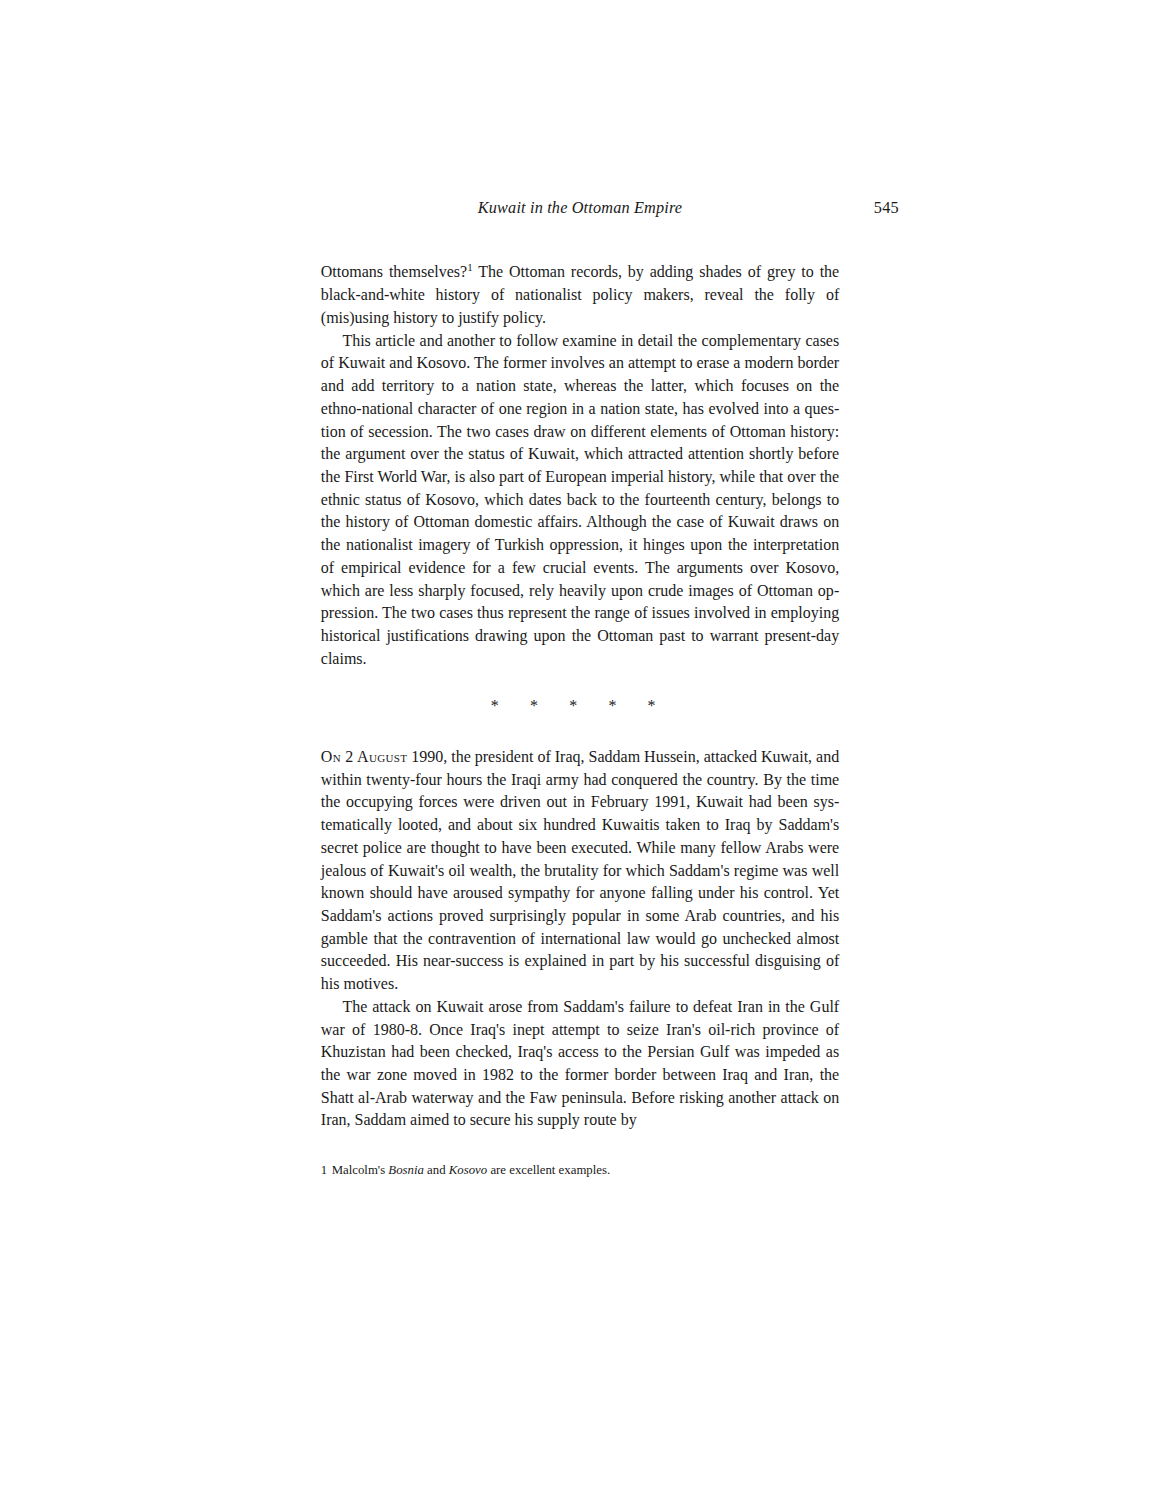Kuwait in the Ottoman Empire 545
Ottomans themselves?1 The Ottoman records, by adding shades of grey to the black-and-white history of nationalist policy makers, reveal the folly of (mis)using history to justify policy.
This article and another to follow examine in detail the complementary cases of Kuwait and Kosovo. The former involves an attempt to erase a modern border and add territory to a nation state, whereas the latter, which focuses on the ethno-national character of one region in a nation state, has evolved into a question of secession. The two cases draw on different elements of Ottoman history: the argument over the status of Kuwait, which attracted attention shortly before the First World War, is also part of European imperial history, while that over the ethnic status of Kosovo, which dates back to the fourteenth century, belongs to the history of Ottoman domestic affairs. Although the case of Kuwait draws on the nationalist imagery of Turkish oppression, it hinges upon the interpretation of empirical evidence for a few crucial events. The arguments over Kosovo, which are less sharply focused, rely heavily upon crude images of Ottoman oppression. The two cases thus represent the range of issues involved in employing historical justifications drawing upon the Ottoman past to warrant present-day claims.
* * * * *
On 2 August 1990, the president of Iraq, Saddam Hussein, attacked Kuwait, and within twenty-four hours the Iraqi army had conquered the country. By the time the occupying forces were driven out in February 1991, Kuwait had been systematically looted, and about six hundred Kuwaitis taken to Iraq by Saddam's secret police are thought to have been executed. While many fellow Arabs were jealous of Kuwait's oil wealth, the brutality for which Saddam's regime was well known should have aroused sympathy for anyone falling under his control. Yet Saddam's actions proved surprisingly popular in some Arab countries, and his gamble that the contravention of international law would go unchecked almost succeeded. His near-success is explained in part by his successful disguising of his motives.
The attack on Kuwait arose from Saddam's failure to defeat Iran in the Gulf war of 1980-8. Once Iraq's inept attempt to seize Iran's oil-rich province of Khuzistan had been checked, Iraq's access to the Persian Gulf was impeded as the war zone moved in 1982 to the former border between Iraq and Iran, the Shatt al-Arab waterway and the Faw peninsula. Before risking another attack on Iran, Saddam aimed to secure his supply route by
1 Malcolm's Bosnia and Kosovo are excellent examples.